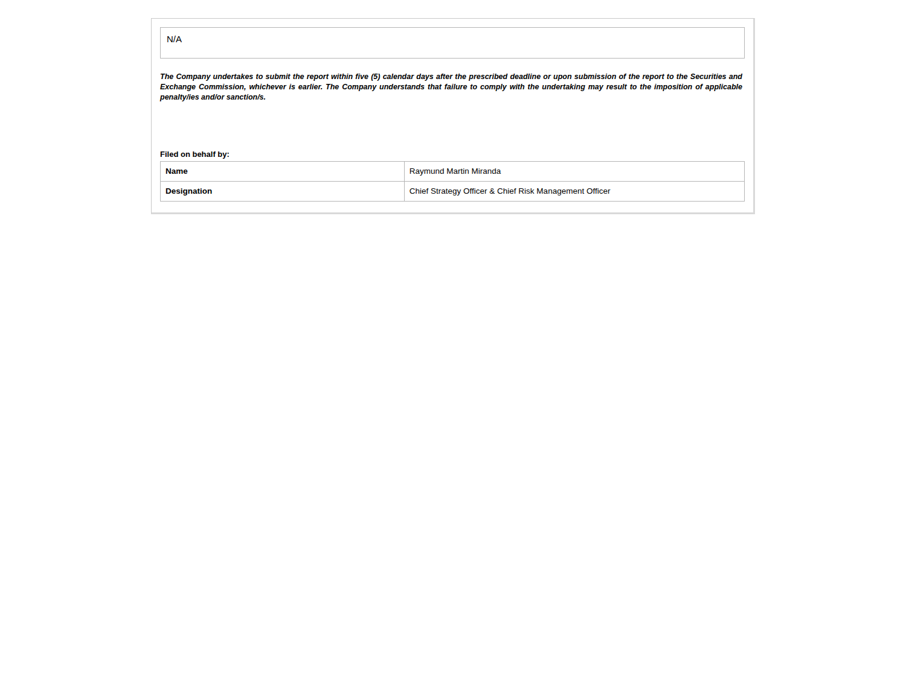N/A
The Company undertakes to submit the report within five (5) calendar days after the prescribed deadline or upon submission of the report to the Securities and Exchange Commission, whichever is earlier. The Company understands that failure to comply with the undertaking may result to the imposition of applicable penalty/ies and/or sanction/s.
Filed on behalf by:
| Name | Raymund Martin Miranda |
| Designation | Chief Strategy Officer & Chief Risk Management Officer |